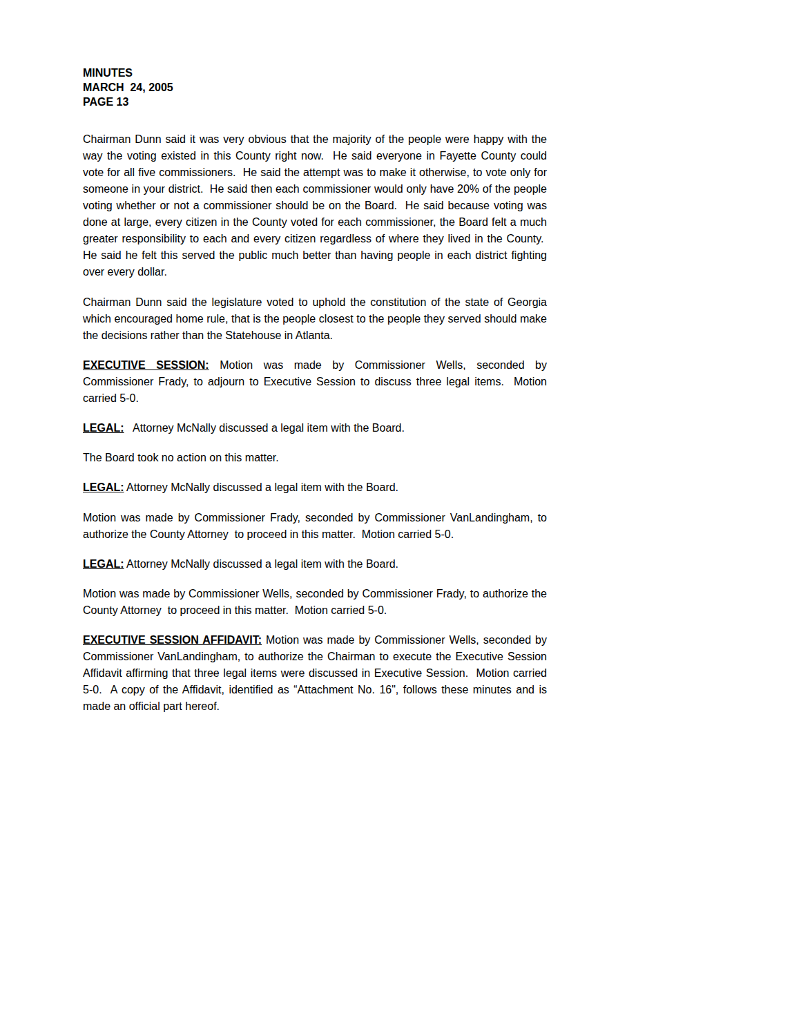MINUTES
MARCH 24, 2005
PAGE 13
Chairman Dunn said it was very obvious that the majority of the people were happy with the way the voting existed in this County right now. He said everyone in Fayette County could vote for all five commissioners. He said the attempt was to make it otherwise, to vote only for someone in your district. He said then each commissioner would only have 20% of the people voting whether or not a commissioner should be on the Board. He said because voting was done at large, every citizen in the County voted for each commissioner, the Board felt a much greater responsibility to each and every citizen regardless of where they lived in the County. He said he felt this served the public much better than having people in each district fighting over every dollar.
Chairman Dunn said the legislature voted to uphold the constitution of the state of Georgia which encouraged home rule, that is the people closest to the people they served should make the decisions rather than the Statehouse in Atlanta.
EXECUTIVE SESSION: Motion was made by Commissioner Wells, seconded by Commissioner Frady, to adjourn to Executive Session to discuss three legal items. Motion carried 5-0.
LEGAL: Attorney McNally discussed a legal item with the Board.
The Board took no action on this matter.
LEGAL: Attorney McNally discussed a legal item with the Board.
Motion was made by Commissioner Frady, seconded by Commissioner VanLandingham, to authorize the County Attorney to proceed in this matter. Motion carried 5-0.
LEGAL: Attorney McNally discussed a legal item with the Board.
Motion was made by Commissioner Wells, seconded by Commissioner Frady, to authorize the County Attorney to proceed in this matter. Motion carried 5-0.
EXECUTIVE SESSION AFFIDAVIT: Motion was made by Commissioner Wells, seconded by Commissioner VanLandingham, to authorize the Chairman to execute the Executive Session Affidavit affirming that three legal items were discussed in Executive Session. Motion carried 5-0. A copy of the Affidavit, identified as “Attachment No. 16", follows these minutes and is made an official part hereof.